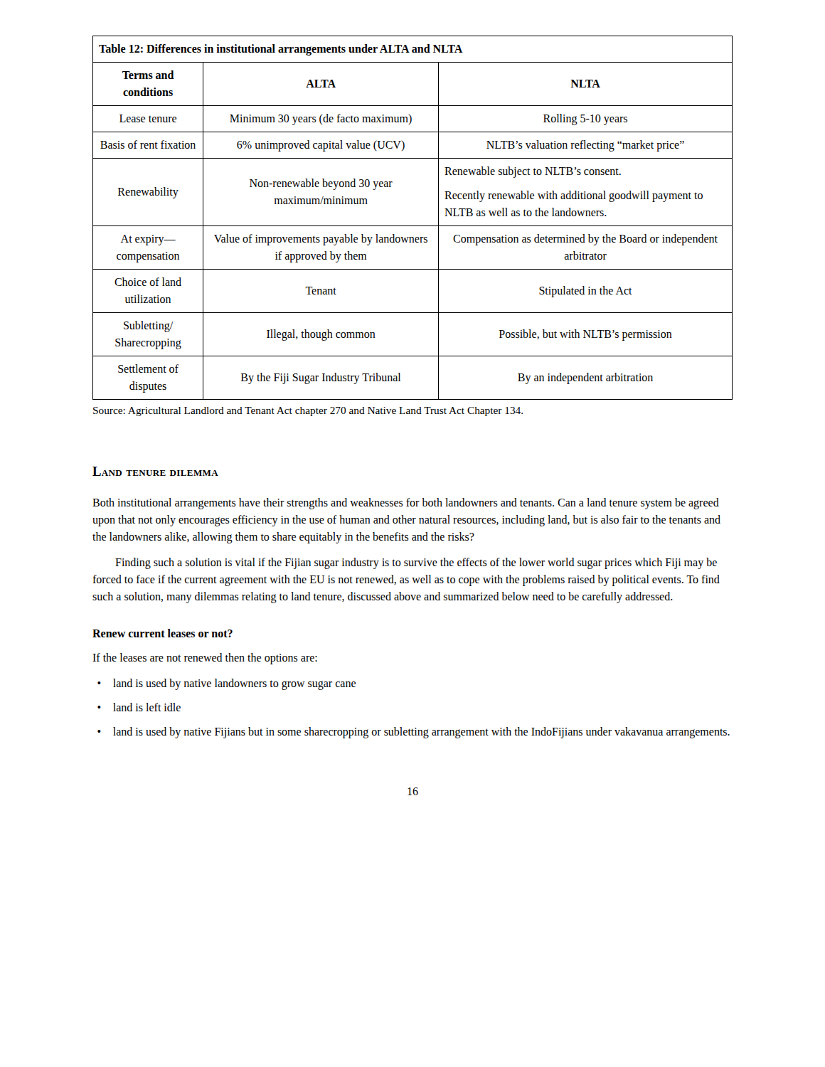Table 12: Differences in institutional arrangements under ALTA and NLTA
| Terms and conditions | ALTA | NLTA |
| --- | --- | --- |
| Lease tenure | Minimum 30 years (de facto maximum) | Rolling 5-10 years |
| Basis of rent fixation | 6% unimproved capital value (UCV) | NLTB’s valuation reflecting “market price” |
| Renewability | Non-renewable beyond 30 year maximum/minimum | Renewable subject to NLTB’s consent. Recently renewable with additional goodwill payment to NLTB as well as to the landowners. |
| At expiry—compensation | Value of improvements payable by landowners if approved by them | Compensation as determined by the Board or independent arbitrator |
| Choice of land utilization | Tenant | Stipulated in the Act |
| Subletting/ Sharecropping | Illegal, though common | Possible, but with NLTB’s permission |
| Settlement of disputes | By the Fiji Sugar Industry Tribunal | By an independent arbitration |
Source: Agricultural Landlord and Tenant Act chapter 270 and Native Land Trust Act Chapter 134.
Land tenure dilemma
Both institutional arrangements have their strengths and weaknesses for both landowners and tenants. Can a land tenure system be agreed upon that not only encourages efficiency in the use of human and other natural resources, including land, but is also fair to the tenants and the landowners alike, allowing them to share equitably in the benefits and the risks?
Finding such a solution is vital if the Fijian sugar industry is to survive the effects of the lower world sugar prices which Fiji may be forced to face if the current agreement with the EU is not renewed, as well as to cope with the problems raised by political events. To find such a solution, many dilemmas relating to land tenure, discussed above and summarized below need to be carefully addressed.
Renew current leases or not?
If the leases are not renewed then the options are:
land is used by native landowners to grow sugar cane
land is left idle
land is used by native Fijians but in some sharecropping or subletting arrangement with the IndoFijians under vakavanua arrangements.
16